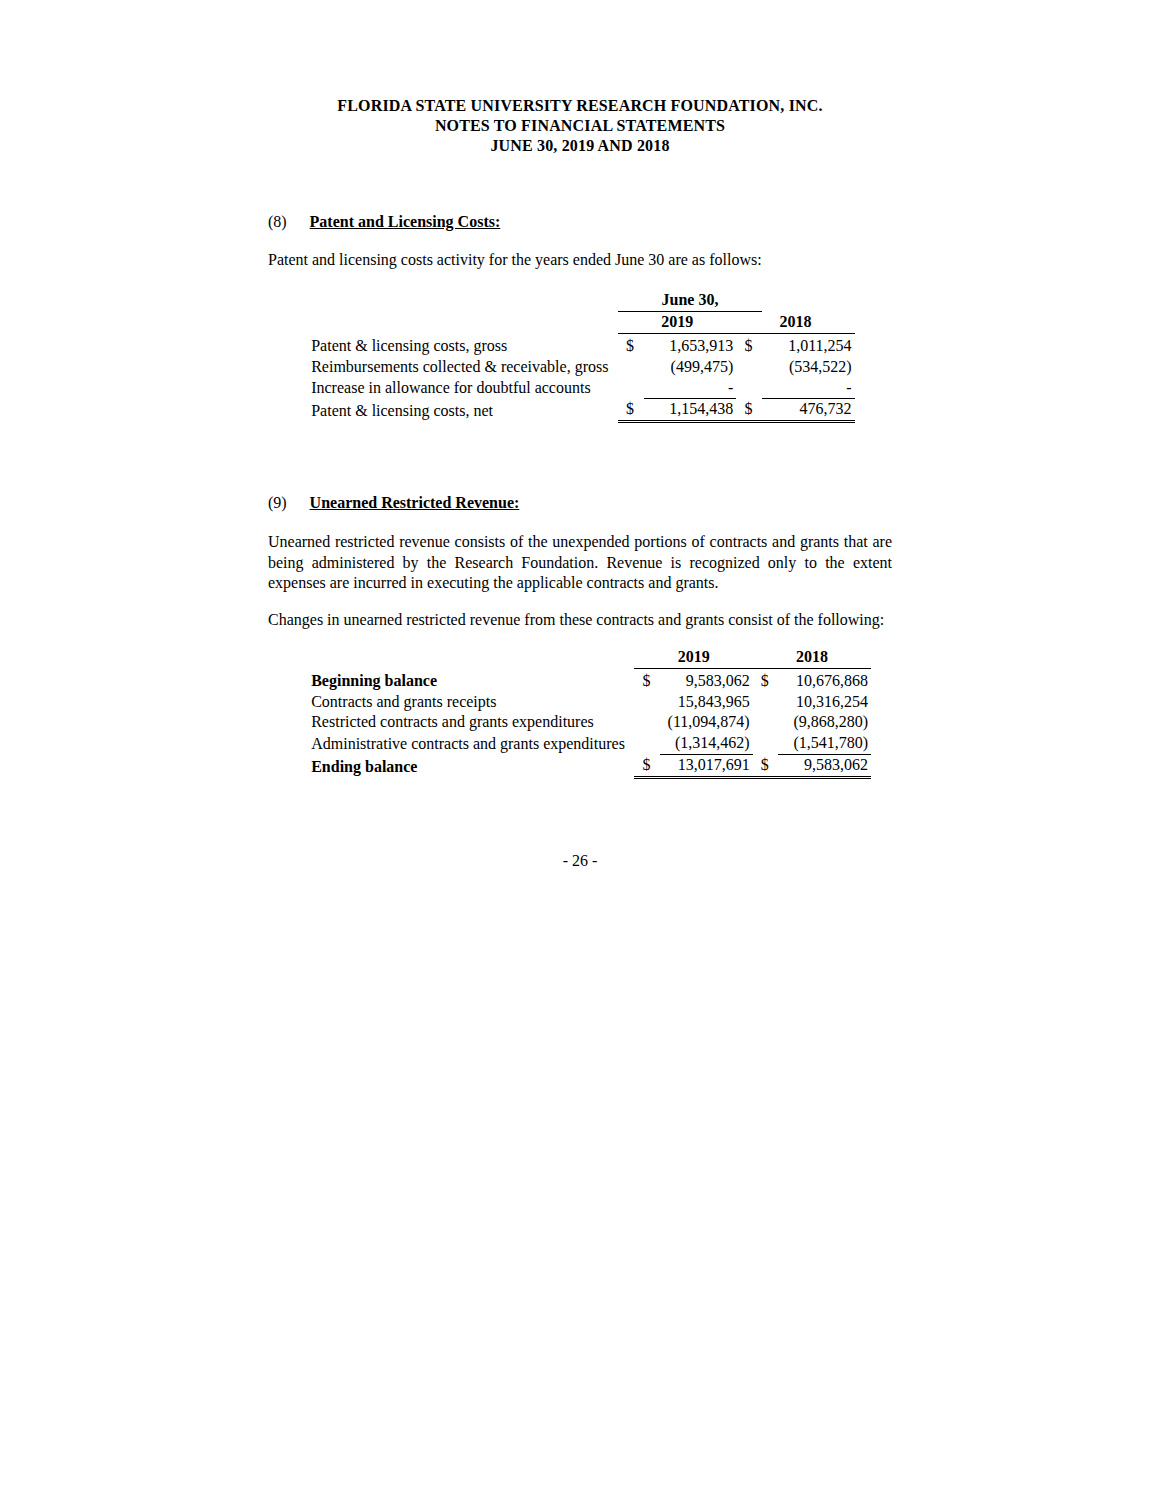FLORIDA STATE UNIVERSITY RESEARCH FOUNDATION, INC.
NOTES TO FINANCIAL STATEMENTS
JUNE 30, 2019 AND 2018
(8) Patent and Licensing Costs:
Patent and licensing costs activity for the years ended June 30 are as follows:
| | | June 30, |
| | | 2019 | 2018 |
| Patent & licensing costs, gross | | $ | 1,653,913 | $ | 1,011,254 |
| Reimbursements collected & receivable, gross | | | (499,475) | | (534,522) |
| Increase in allowance for doubtful accounts | | | - | | - |
| Patent & licensing costs, net | | $ | 1,154,438 | $ | 476,732 |
(9) Unearned Restricted Revenue:
Unearned restricted revenue consists of the unexpended portions of contracts and grants that are being administered by the Research Foundation. Revenue is recognized only to the extent expenses are incurred in executing the applicable contracts and grants.
Changes in unearned restricted revenue from these contracts and grants consist of the following:
| | | 2019 | 2018 |
| Beginning balance | | $ | 9,583,062 | $ | 10,676,868 |
| Contracts and grants receipts | | | 15,843,965 | | 10,316,254 |
| Restricted contracts and grants expenditures | | | (11,094,874) | | (9,868,280) |
| Administrative contracts and grants expenditures | | | (1,314,462) | | (1,541,780) |
| Ending balance | | $ | 13,017,691 | $ | 9,583,062 |
- 26 -